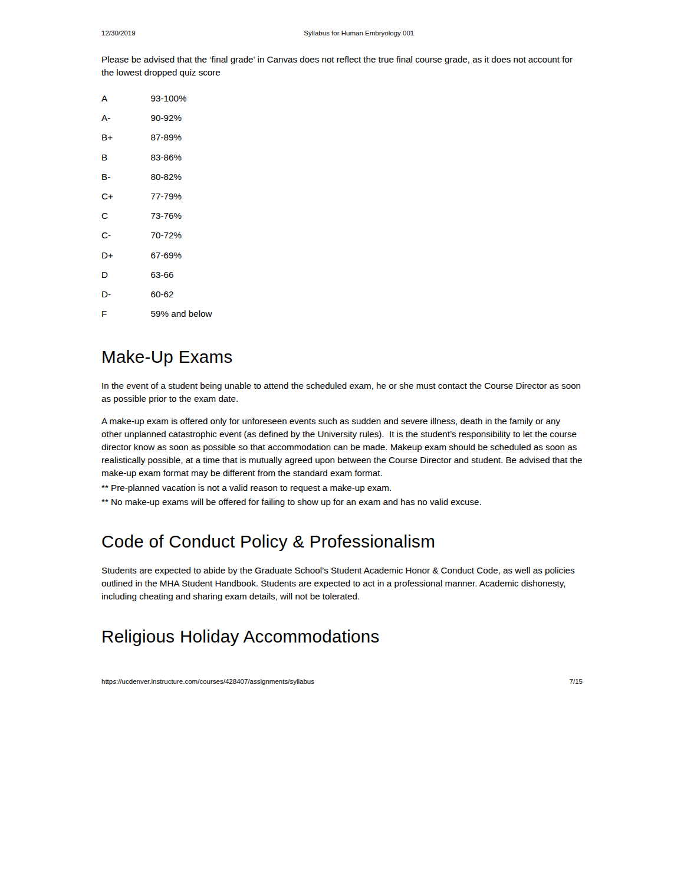12/30/2019 Syllabus for Human Embryology 001
Please be advised that the ‘final grade’ in Canvas does not reflect the true final course grade, as it does not account for the lowest dropped quiz score
| A | 93-100% |
| A- | 90-92% |
| B+ | 87-89% |
| B | 83-86% |
| B- | 80-82% |
| C+ | 77-79% |
| C | 73-76% |
| C- | 70-72% |
| D+ | 67-69% |
| D | 63-66 |
| D- | 60-62 |
| F | 59% and below |
Make-Up Exams
In the event of a student being unable to attend the scheduled exam, he or she must contact the Course Director as soon as possible prior to the exam date.
A make-up exam is offered only for unforeseen events such as sudden and severe illness, death in the family or any other unplanned catastrophic event (as defined by the University rules). It is the student’s responsibility to let the course director know as soon as possible so that accommodation can be made. Makeup exam should be scheduled as soon as realistically possible, at a time that is mutually agreed upon between the Course Director and student. Be advised that the make-up exam format may be different from the standard exam format.
** Pre-planned vacation is not a valid reason to request a make-up exam.
** No make-up exams will be offered for failing to show up for an exam and has no valid excuse.
Code of Conduct Policy & Professionalism
Students are expected to abide by the Graduate School’s Student Academic Honor & Conduct Code, as well as policies outlined in the MHA Student Handbook. Students are expected to act in a professional manner. Academic dishonesty, including cheating and sharing exam details, will not be tolerated.
Religious Holiday Accommodations
https://ucdenver.instructure.com/courses/428407/assignments/syllabus 7/15